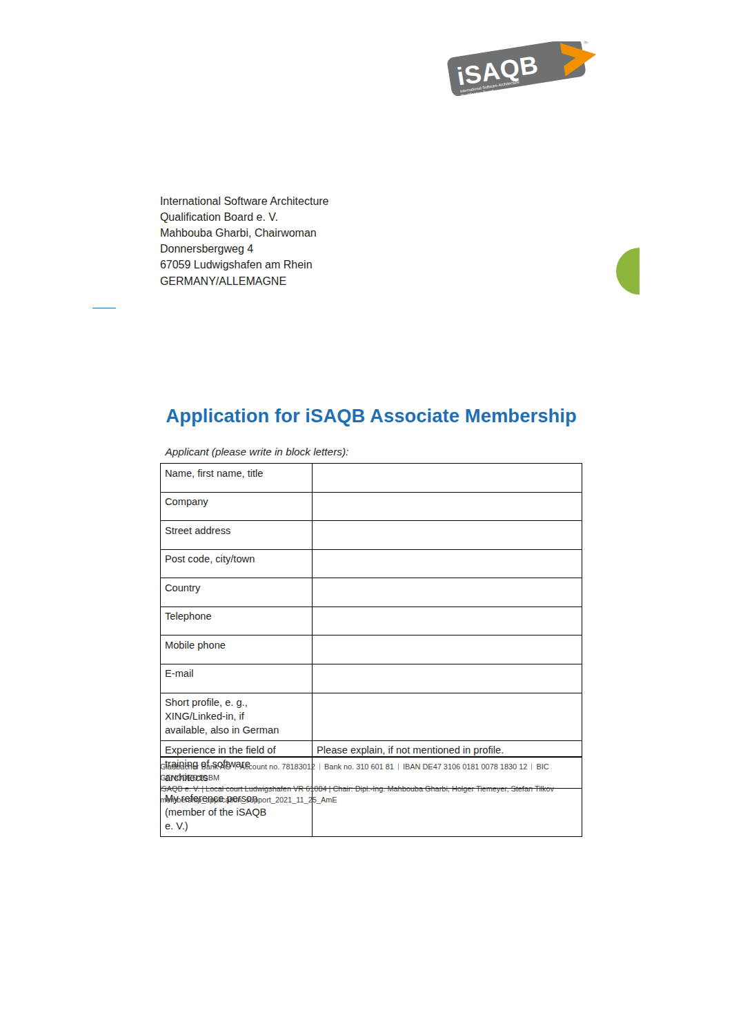iSAQB ® International Software Architecture Qualification Board
1
International Software Architecture
Qualification Board e. V.
Mahbouba Gharbi, Chairwoman
Donnersbergweg 4
67059 Ludwigshafen am Rhein
GERMANY/ALLEMAGNE
Application for iSAQB Associate Membership
Applicant (please write in block letters):
| Name, first name, title | |
| Company | |
| Street address | |
| Post code, city/town | |
| Country | |
| Telephone | |
| Mobile phone | |
| E-mail | |
| Short profile, e. g., XING/Linked-in, if available, also in German | |
| Experience in the field of training of software architects | Please explain, if not mentioned in profile. |
| My reference person (member of the iSAQB e. V.) | |
Gladbacher Bank AG Account no. 78183012 Bank no. 310 601 81 IBAN DE47 3106 0181 0078 1830 12 BIC GENODED1GBM
iSAQB e. V. | Local court Ludwigshafen VR 61084 | Chair: Dipl.-Ing. Mahbouba Gharbi, Holger Tiemeyer, Stefan Tilkov
membership_application_support_2021_11_25_AmE